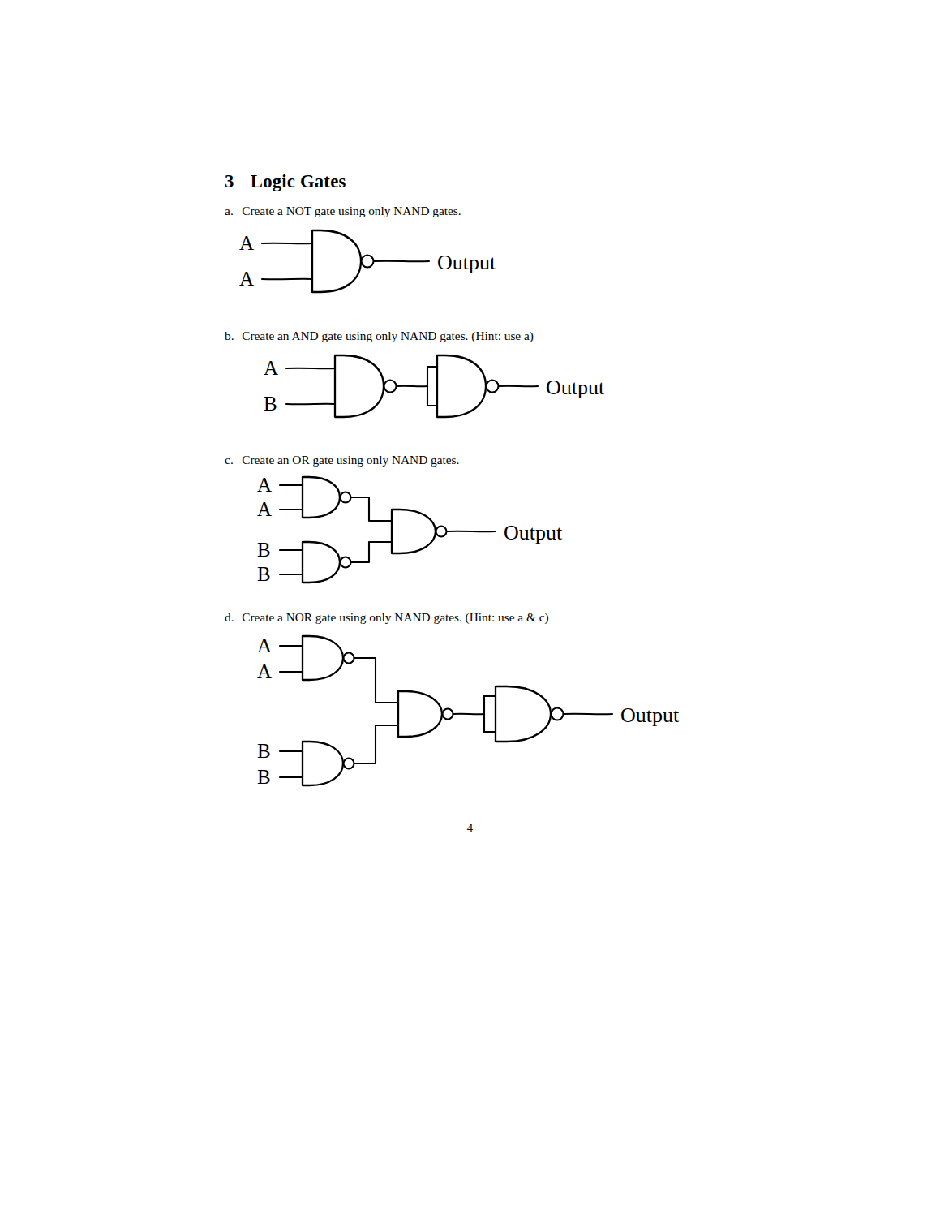3 Logic Gates
a. Create a NOT gate using only NAND gates.
A A Output
b. Create an AND gate using only NAND gates. (Hint: use a)
A B Output
c. Create an OR gate using only NAND gates.
A A B B Output
d. Create a NOR gate using only NAND gates. (Hint: use a & c)
A A B B Output
4